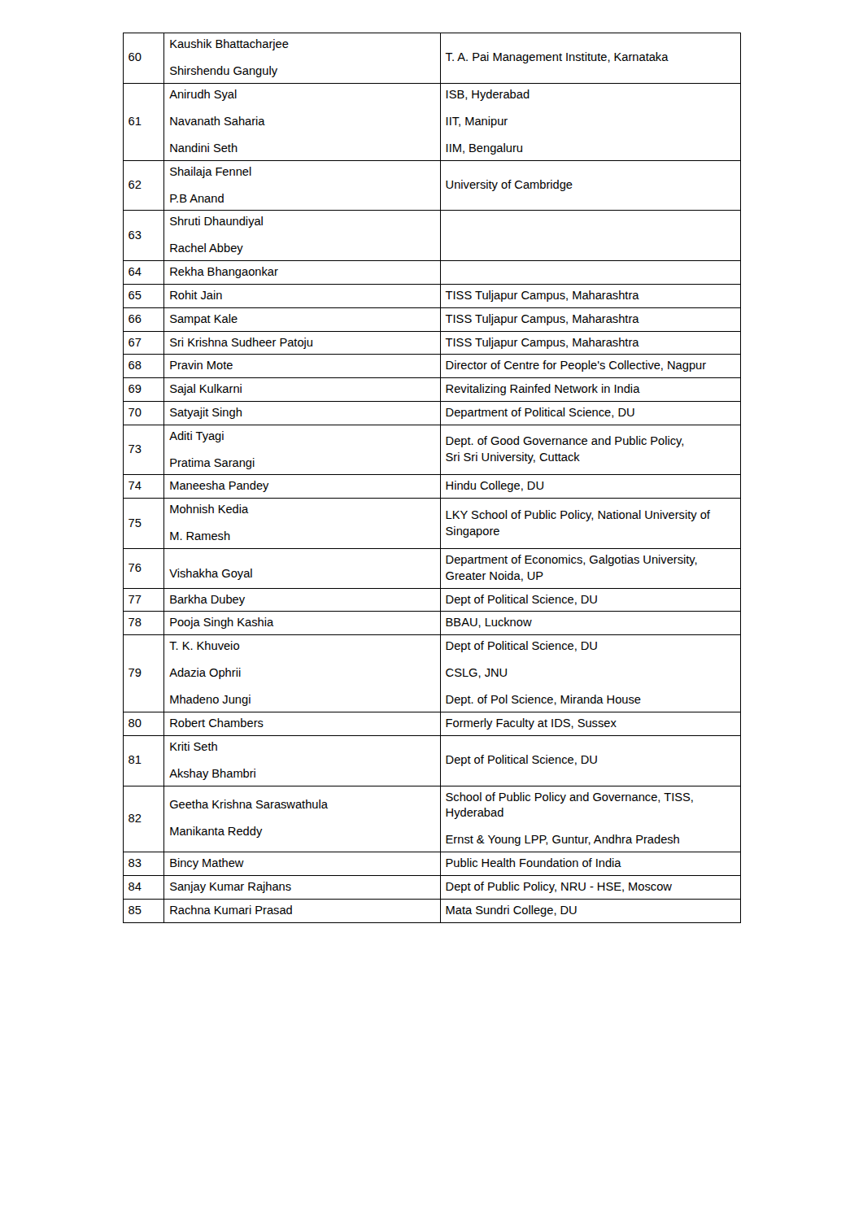| 60 | Kaushik Bhattacharjee Shirshendu Ganguly | T. A. Pai Management Institute, Karnataka |
| 61 | Anirudh Syal Navanath Saharia Nandini Seth | ISB, Hyderabad IIT, Manipur IIM, Bengaluru |
| 62 | Shailaja Fennel P.B Anand | University of Cambridge |
| 63 | Shruti Dhaundiyal Rachel Abbey | |
| 64 | Rekha Bhangaonkar | |
| 65 | Rohit Jain | TISS Tuljapur Campus, Maharashtra |
| 66 | Sampat Kale | TISS Tuljapur Campus, Maharashtra |
| 67 | Sri Krishna Sudheer Patoju | TISS Tuljapur Campus, Maharashtra |
| 68 | Pravin Mote | Director of Centre for People's Collective, Nagpur |
| 69 | Sajal Kulkarni | Revitalizing Rainfed Network in India |
| 70 | Satyajit Singh | Department of Political Science, DU |
| 73 | Aditi Tyagi Pratima Sarangi | Dept. of Good Governance and Public Policy, Sri Sri University, Cuttack |
| 74 | Maneesha Pandey | Hindu College, DU |
| 75 | Mohnish Kedia M. Ramesh | LKY School of Public Policy, National University of Singapore |
| 76 | Vishakha Goyal | Department of Economics, Galgotias University, Greater Noida, UP |
| 77 | Barkha Dubey | Dept of Political Science, DU |
| 78 | Pooja Singh Kashia | BBAU, Lucknow |
| 79 | T. K. Khuveio Adazia Ophrii Mhadeno Jungi | Dept of Political Science, DU CSLG, JNU Dept. of Pol Science, Miranda House |
| 80 | Robert Chambers | Formerly Faculty at IDS, Sussex |
| 81 | Kriti Seth Akshay Bhambri | Dept of Political Science, DU |
| 82 | Geetha Krishna Saraswathula Manikanta Reddy | School of Public Policy and Governance, TISS, Hyderabad Ernst & Young LPP, Guntur, Andhra Pradesh |
| 83 | Bincy Mathew | Public Health Foundation of India |
| 84 | Sanjay Kumar Rajhans | Dept of Public Policy, NRU - HSE, Moscow |
| 85 | Rachna Kumari Prasad | Mata Sundri College, DU |